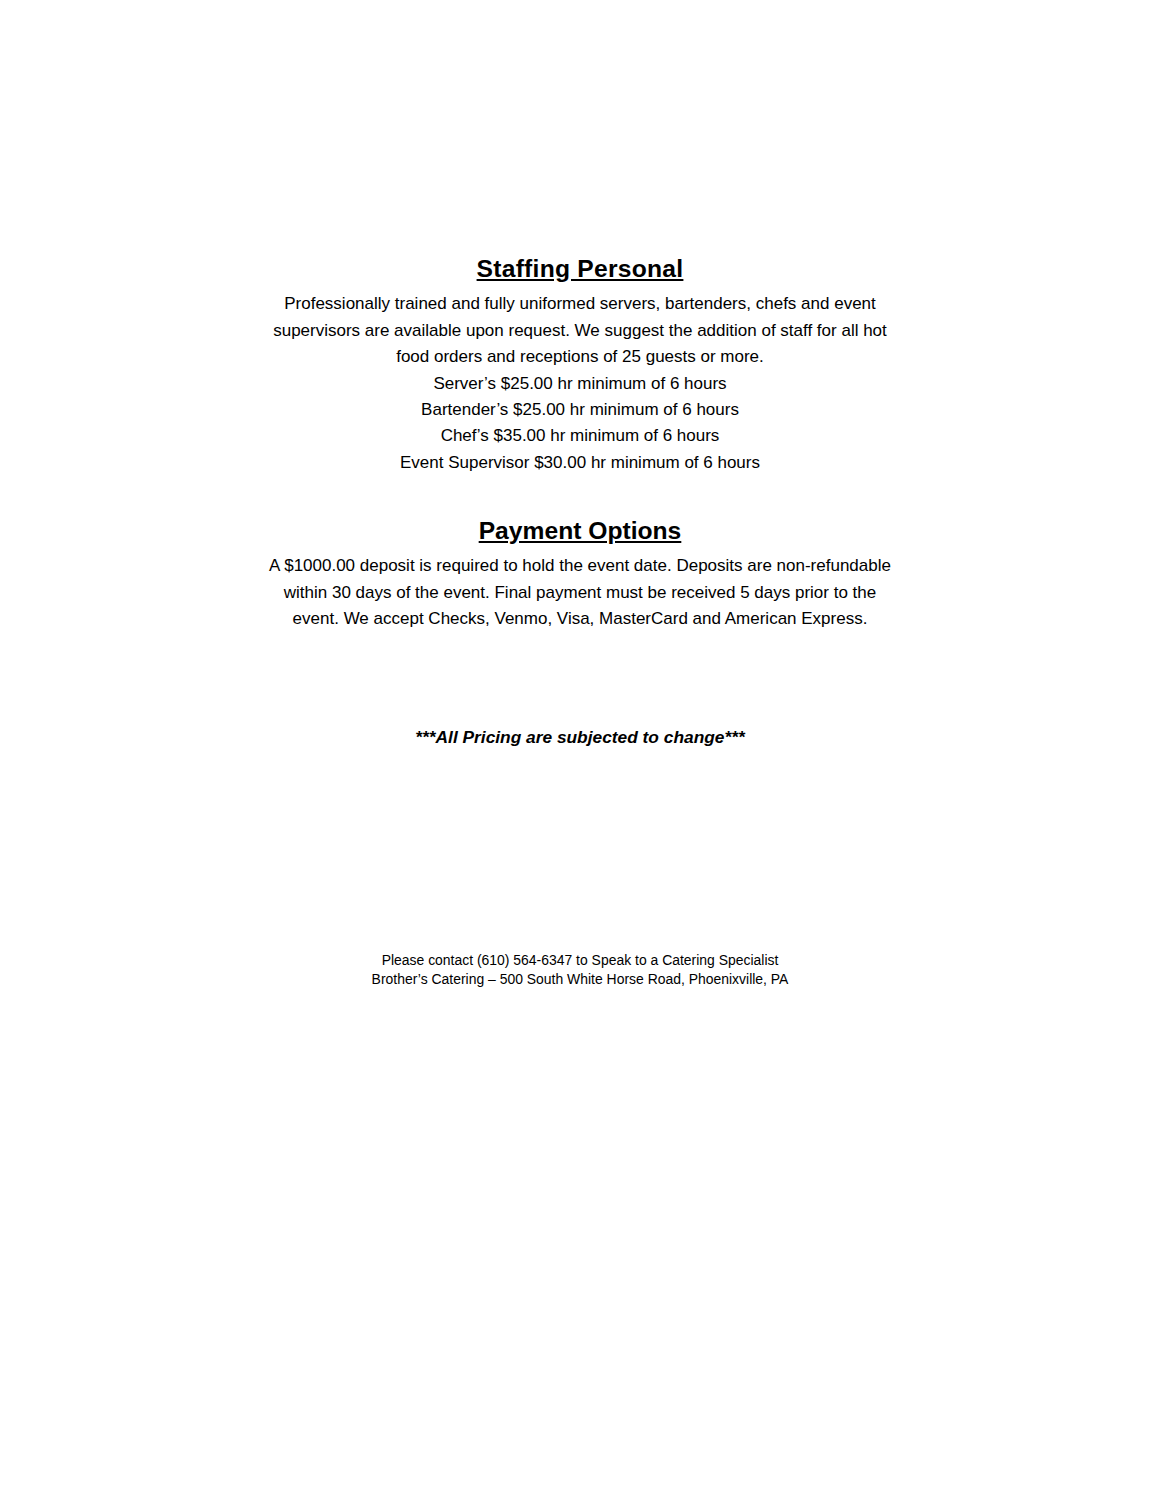Staffing Personal
Professionally trained and fully uniformed servers, bartenders, chefs and event supervisors are available upon request. We suggest the addition of staff for all hot food orders and receptions of 25 guests or more.
Server’s $25.00 hr minimum of 6 hours
Bartender’s $25.00 hr minimum of 6 hours
Chef’s $35.00 hr minimum of 6 hours
Event Supervisor $30.00 hr minimum of 6 hours
Payment Options
A $1000.00 deposit is required to hold the event date. Deposits are non-refundable within 30 days of the event. Final payment must be received 5 days prior to the event. We accept Checks, Venmo, Visa, MasterCard and American Express.
***All Pricing are subjected to change***
Please contact (610) 564-6347 to Speak to a Catering Specialist
Brother’s Catering – 500 South White Horse Road, Phoenixville, PA